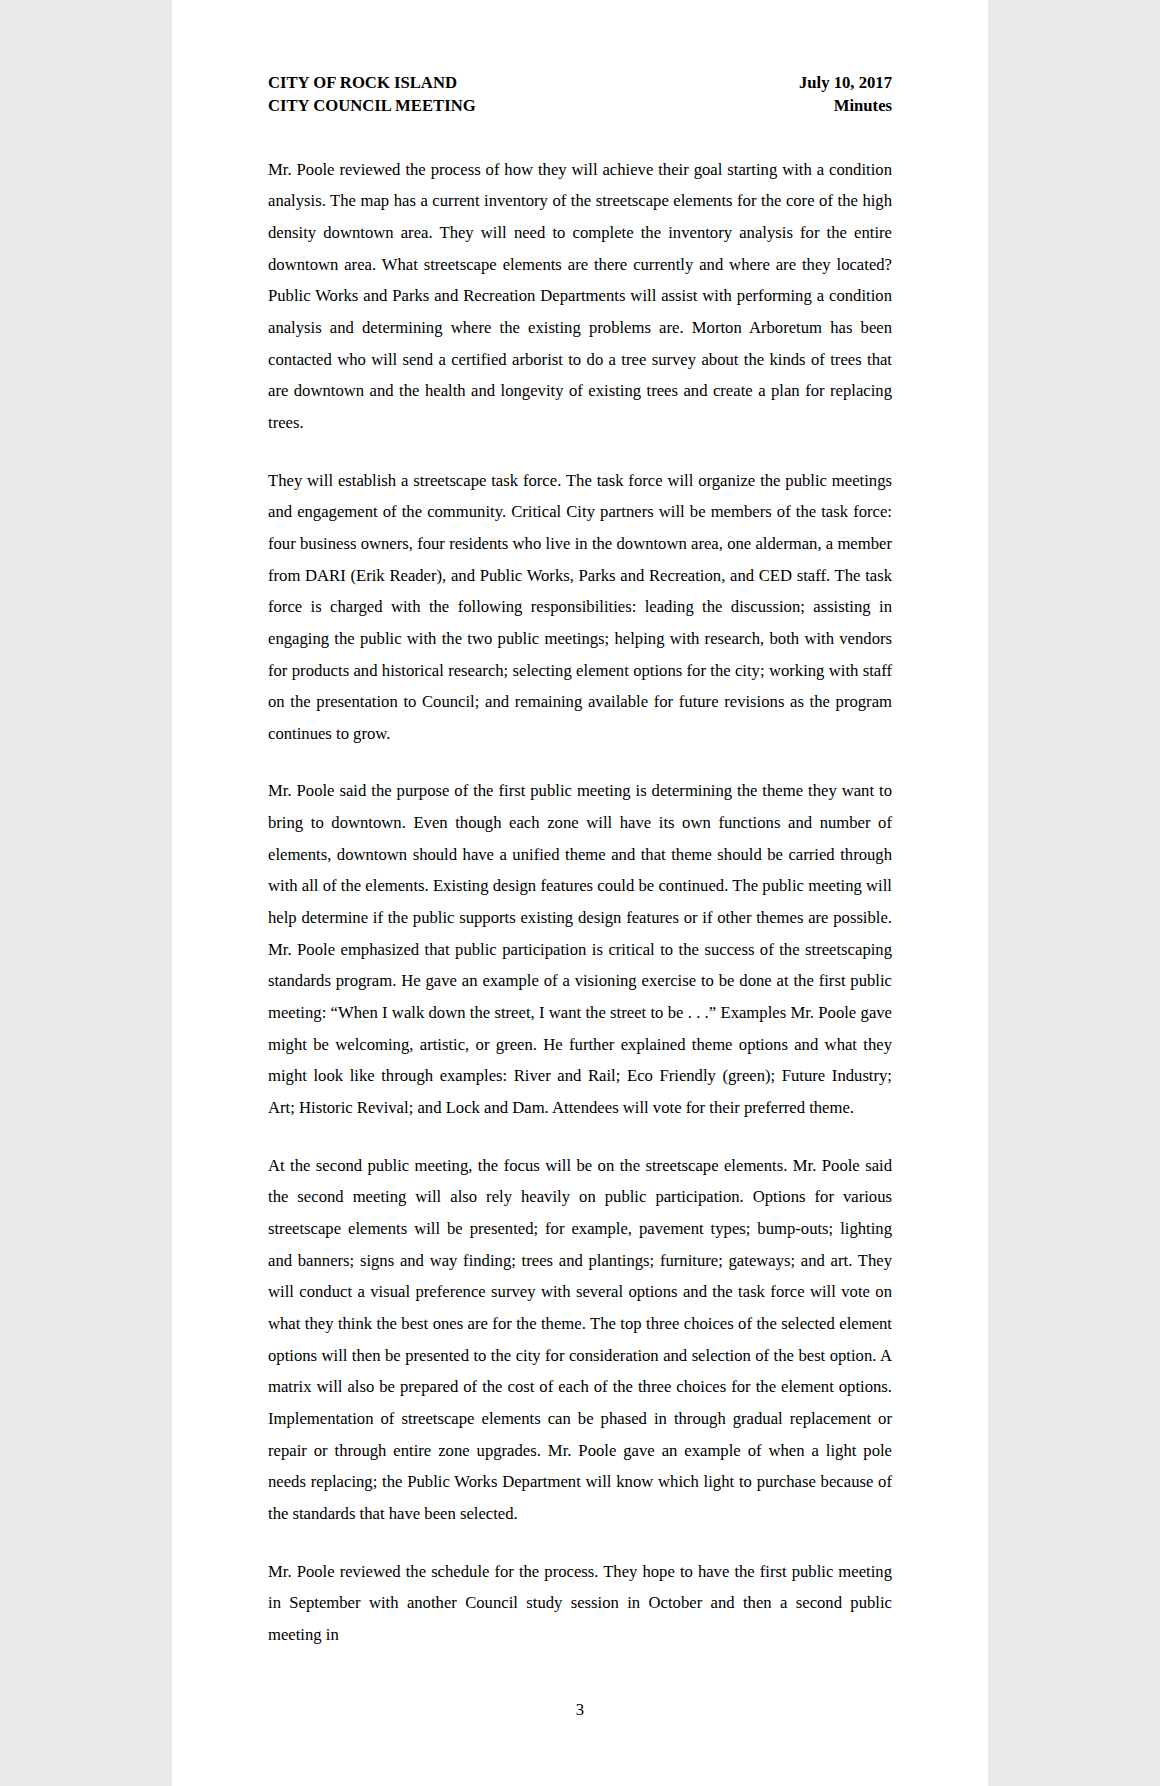City of Rock Island
July 10, 2017
City Council Meeting
Minutes
Mr. Poole reviewed the process of how they will achieve their goal starting with a condition analysis. The map has a current inventory of the streetscape elements for the core of the high density downtown area. They will need to complete the inventory analysis for the entire downtown area. What streetscape elements are there currently and where are they located? Public Works and Parks and Recreation Departments will assist with performing a condition analysis and determining where the existing problems are. Morton Arboretum has been contacted who will send a certified arborist to do a tree survey about the kinds of trees that are downtown and the health and longevity of existing trees and create a plan for replacing trees.
They will establish a streetscape task force. The task force will organize the public meetings and engagement of the community. Critical City partners will be members of the task force: four business owners, four residents who live in the downtown area, one alderman, a member from DARI (Erik Reader), and Public Works, Parks and Recreation, and CED staff. The task force is charged with the following responsibilities: leading the discussion; assisting in engaging the public with the two public meetings; helping with research, both with vendors for products and historical research; selecting element options for the city; working with staff on the presentation to Council; and remaining available for future revisions as the program continues to grow.
Mr. Poole said the purpose of the first public meeting is determining the theme they want to bring to downtown. Even though each zone will have its own functions and number of elements, downtown should have a unified theme and that theme should be carried through with all of the elements. Existing design features could be continued. The public meeting will help determine if the public supports existing design features or if other themes are possible. Mr. Poole emphasized that public participation is critical to the success of the streetscaping standards program. He gave an example of a visioning exercise to be done at the first public meeting: “When I walk down the street, I want the street to be . . .” Examples Mr. Poole gave might be welcoming, artistic, or green. He further explained theme options and what they might look like through examples: River and Rail; Eco Friendly (green); Future Industry; Art; Historic Revival; and Lock and Dam. Attendees will vote for their preferred theme.
At the second public meeting, the focus will be on the streetscape elements. Mr. Poole said the second meeting will also rely heavily on public participation. Options for various streetscape elements will be presented; for example, pavement types; bump-outs; lighting and banners; signs and way finding; trees and plantings; furniture; gateways; and art. They will conduct a visual preference survey with several options and the task force will vote on what they think the best ones are for the theme. The top three choices of the selected element options will then be presented to the city for consideration and selection of the best option. A matrix will also be prepared of the cost of each of the three choices for the element options. Implementation of streetscape elements can be phased in through gradual replacement or repair or through entire zone upgrades. Mr. Poole gave an example of when a light pole needs replacing; the Public Works Department will know which light to purchase because of the standards that have been selected.
Mr. Poole reviewed the schedule for the process. They hope to have the first public meeting in September with another Council study session in October and then a second public meeting in
3